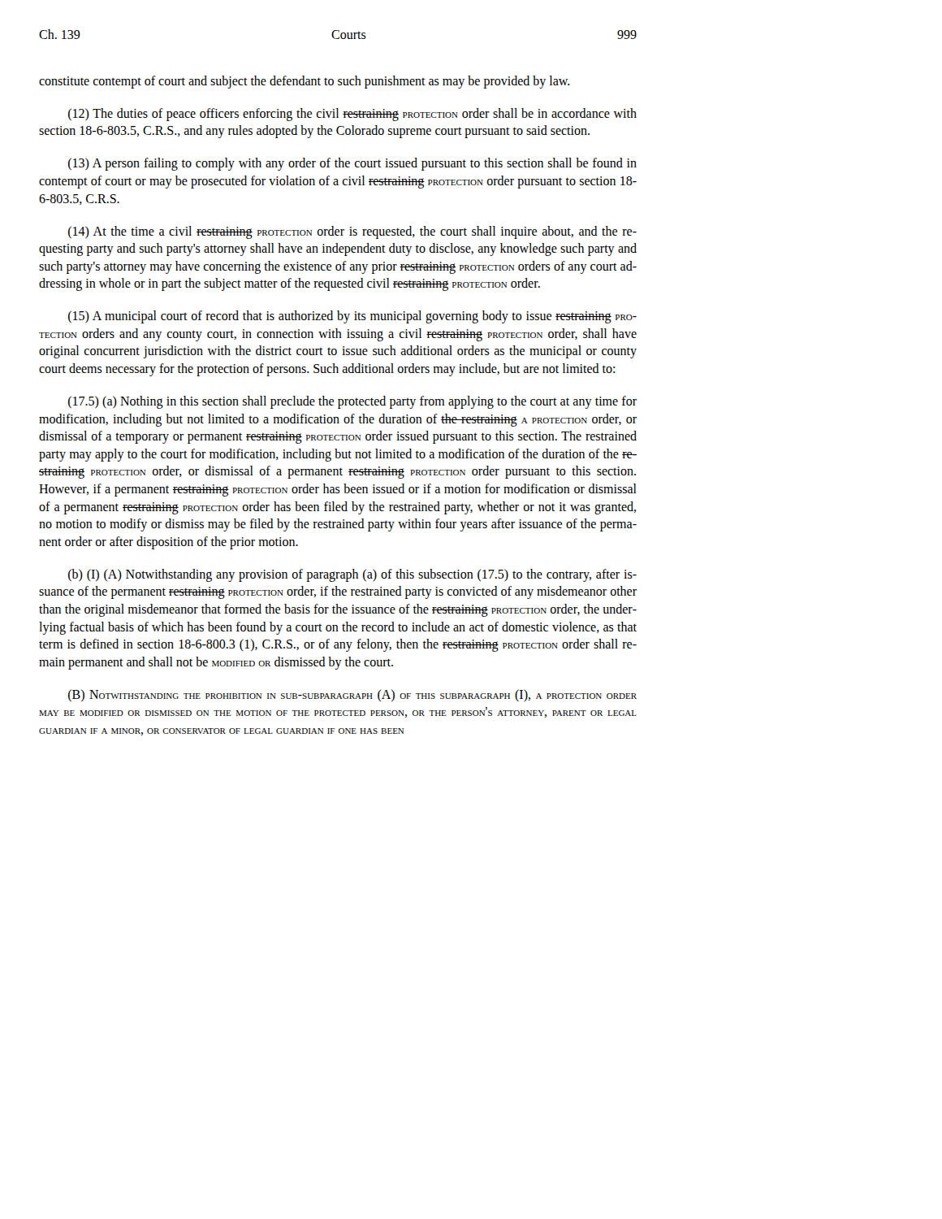Ch. 139 Courts 999
constitute contempt of court and subject the defendant to such punishment as may be provided by law.
(12) The duties of peace officers enforcing the civil restraining protection order shall be in accordance with section 18-6-803.5, C.R.S., and any rules adopted by the Colorado supreme court pursuant to said section.
(13) A person failing to comply with any order of the court issued pursuant to this section shall be found in contempt of court or may be prosecuted for violation of a civil restraining protection order pursuant to section 18-6-803.5, C.R.S.
(14) At the time a civil restraining protection order is requested, the court shall inquire about, and the requesting party and such party's attorney shall have an independent duty to disclose, any knowledge such party and such party's attorney may have concerning the existence of any prior restraining protection orders of any court addressing in whole or in part the subject matter of the requested civil restraining protection order.
(15) A municipal court of record that is authorized by its municipal governing body to issue restraining protection orders and any county court, in connection with issuing a civil restraining protection order, shall have original concurrent jurisdiction with the district court to issue such additional orders as the municipal or county court deems necessary for the protection of persons. Such additional orders may include, but are not limited to:
(17.5) (a) Nothing in this section shall preclude the protected party from applying to the court at any time for modification, including but not limited to a modification of the duration of the restraining a protection order, or dismissal of a temporary or permanent restraining protection order issued pursuant to this section. The restrained party may apply to the court for modification, including but not limited to a modification of the duration of the restraining protection order, or dismissal of a permanent restraining protection order pursuant to this section. However, if a permanent restraining protection order has been issued or if a motion for modification or dismissal of a permanent restraining protection order has been filed by the restrained party, whether or not it was granted, no motion to modify or dismiss may be filed by the restrained party within four years after issuance of the permanent order or after disposition of the prior motion.
(b) (I) (A) Notwithstanding any provision of paragraph (a) of this subsection (17.5) to the contrary, after issuance of the permanent restraining protection order, if the restrained party is convicted of any misdemeanor other than the original misdemeanor that formed the basis for the issuance of the restraining protection order, the underlying factual basis of which has been found by a court on the record to include an act of domestic violence, as that term is defined in section 18-6-800.3 (1), C.R.S., or of any felony, then the restraining protection order shall remain permanent and shall not be modified or dismissed by the court.
(B) Notwithstanding the prohibition in sub-subparagraph (A) of this subparagraph (I), a protection order may be modified or dismissed on the motion of the protected person, or the person's attorney, parent or legal guardian if a minor, or conservator of legal guardian if one has been